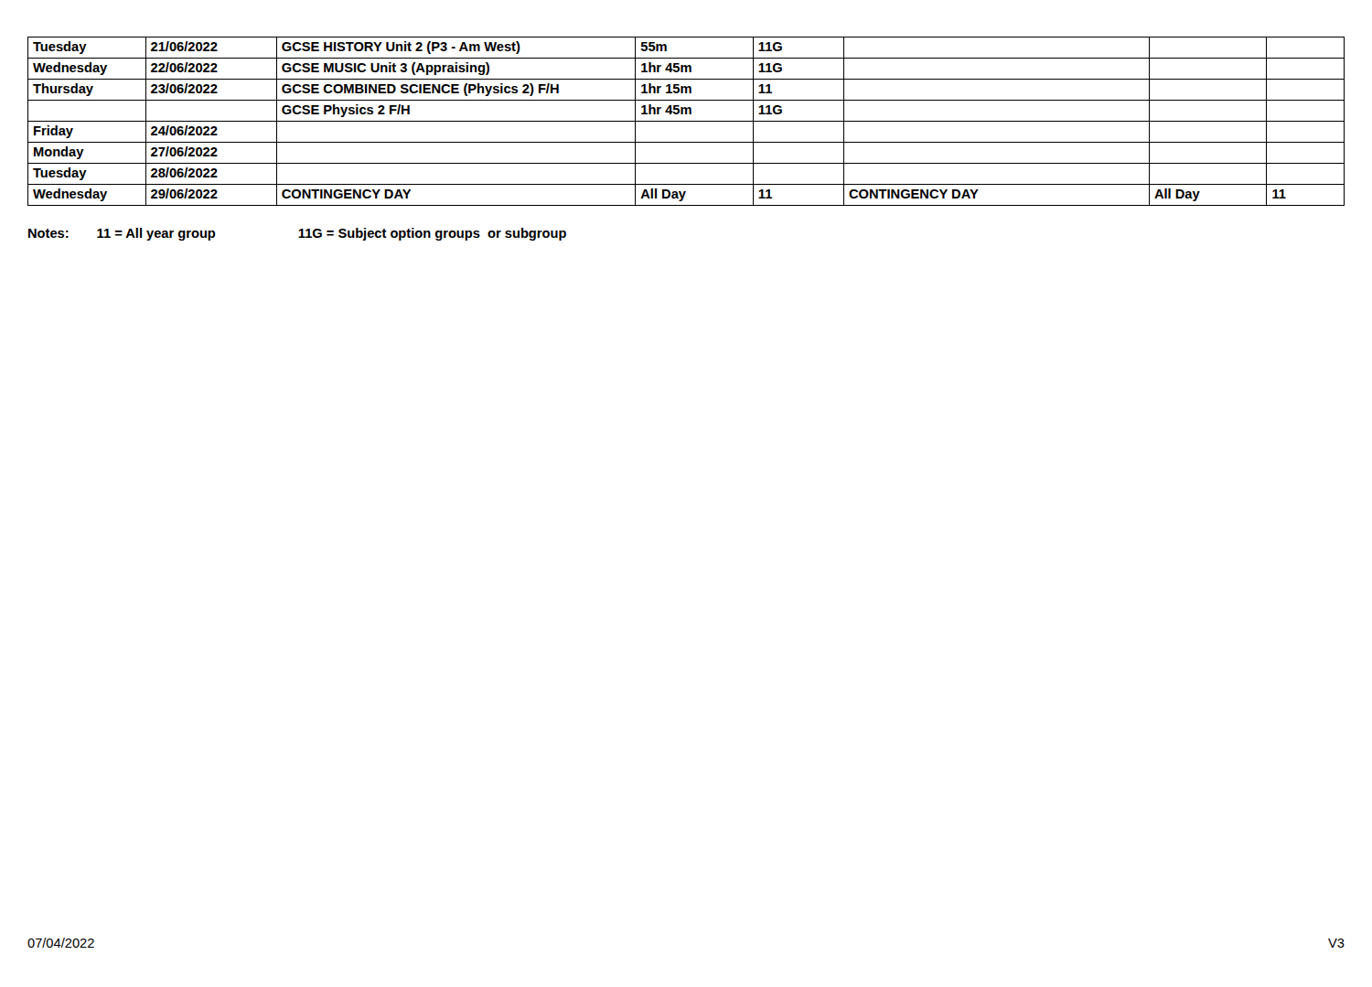| Tuesday | 21/06/2022 | GCSE HISTORY Unit 2 (P3 - Am West) | 55m | 11G | | | |
| Wednesday | 22/06/2022 | GCSE MUSIC Unit 3 (Appraising) | 1hr 45m | 11G | | | |
| Thursday | 23/06/2022 | GCSE COMBINED SCIENCE (Physics 2) F/H | 1hr 15m | 11 | | | |
| | | GCSE Physics 2 F/H | 1hr 45m | 11G | | | |
| Friday | 24/06/2022 | | | | | | |
| Monday | 27/06/2022 | | | | | | |
| Tuesday | 28/06/2022 | | | | | | |
| Wednesday | 29/06/2022 | CONTINGENCY DAY | All Day | 11 | CONTINGENCY DAY | All Day | 11 |
Notes: 11 = All year group 11G = Subject option groups or subgroup
07/04/2022 V3